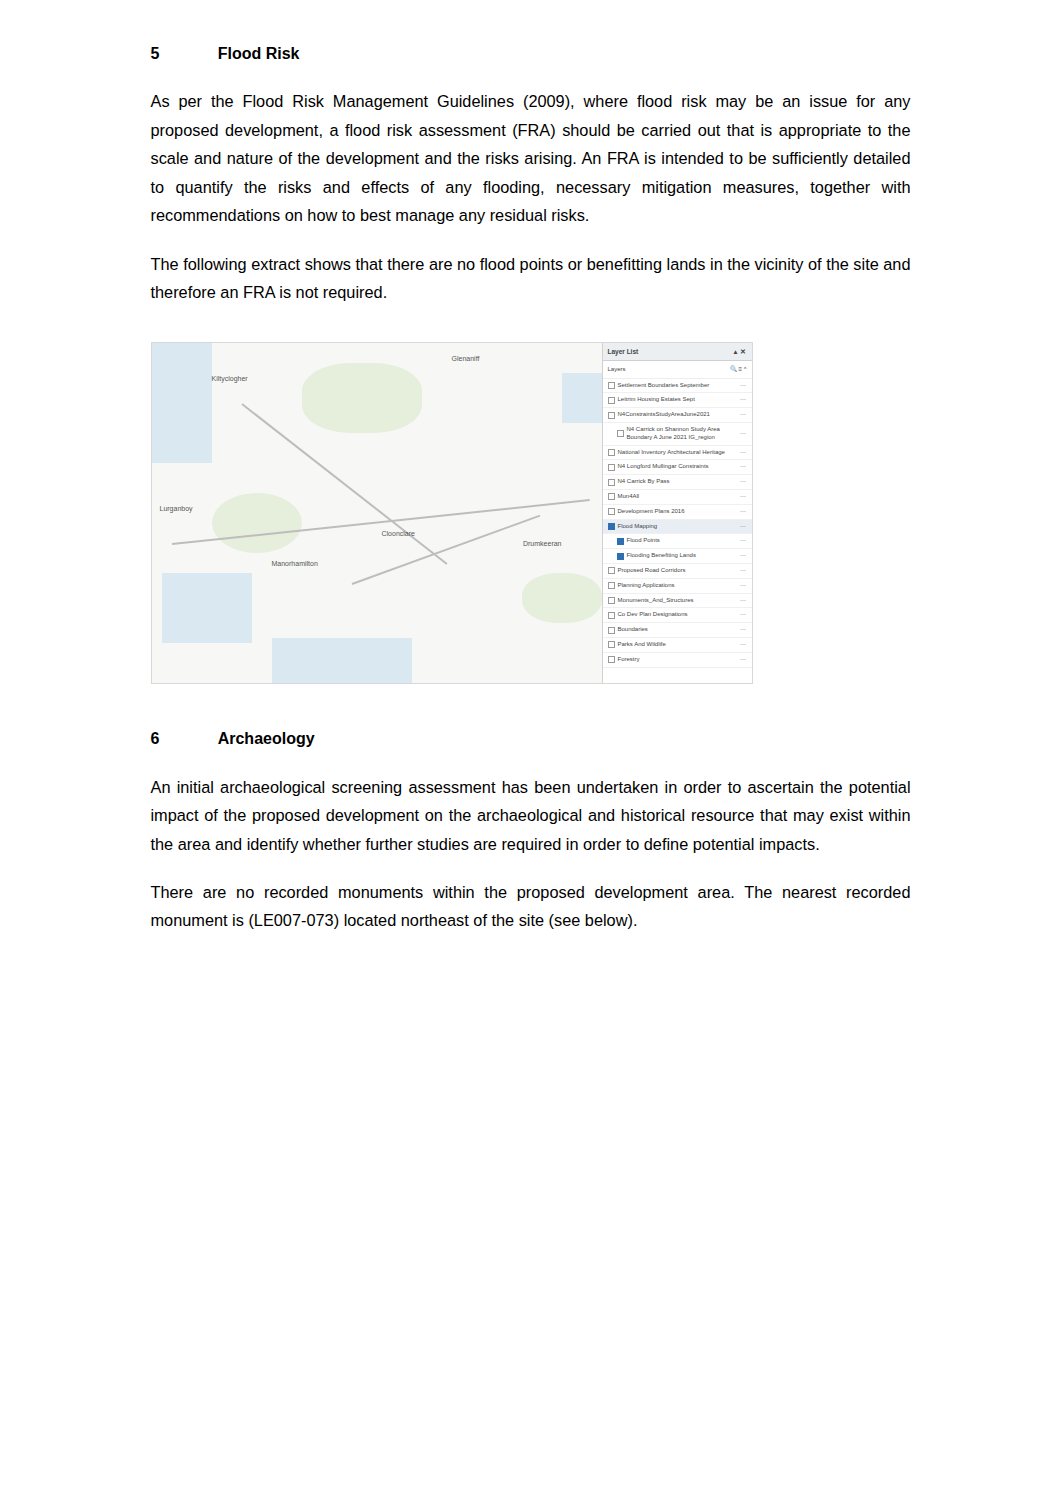5 Flood Risk
As per the Flood Risk Management Guidelines (2009), where flood risk may be an issue for any proposed development, a flood risk assessment (FRA) should be carried out that is appropriate to the scale and nature of the development and the risks arising. An FRA is intended to be sufficiently detailed to quantify the risks and effects of any flooding, necessary mitigation measures, together with recommendations on how to best manage any residual risks.
The following extract shows that there are no flood points or benefitting lands in the vicinity of the site and therefore an FRA is not required.
Lurganboy
Manorhamilton
Glenaniff
Drumkeeran
Cloonclare
Kiltyclogher
Layer List▲ ✕
Layers🔍 ≡ ^
Settlement Boundaries September⋯
Leitrim Housing Estates Sept⋯
N4ConstraintsStudyAreaJune2021⋯
N4 Carrick on Shannon Study Area Boundary A June 2021 IG_region⋯
National Inventory Architectural Heritage⋯
N4 Longford Mullingar Constraints⋯
N4 Carrick By Pass⋯
Mun4All⋯
Development Plans 2016⋯
Flood Mapping⋯
Flood Points⋯
Flooding Benefiting Lands⋯
Proposed Road Corridors⋯
Planning Applications⋯
Monuments_And_Structures⋯
Co Dev Plan Designations⋯
Boundaries⋯
Parks And Wildlife⋯
Forestry⋯
6 Archaeology
An initial archaeological screening assessment has been undertaken in order to ascertain the potential impact of the proposed development on the archaeological and historical resource that may exist within the area and identify whether further studies are required in order to define potential impacts.
There are no recorded monuments within the proposed development area. The nearest recorded monument is (LE007-073) located northeast of the site (see below).